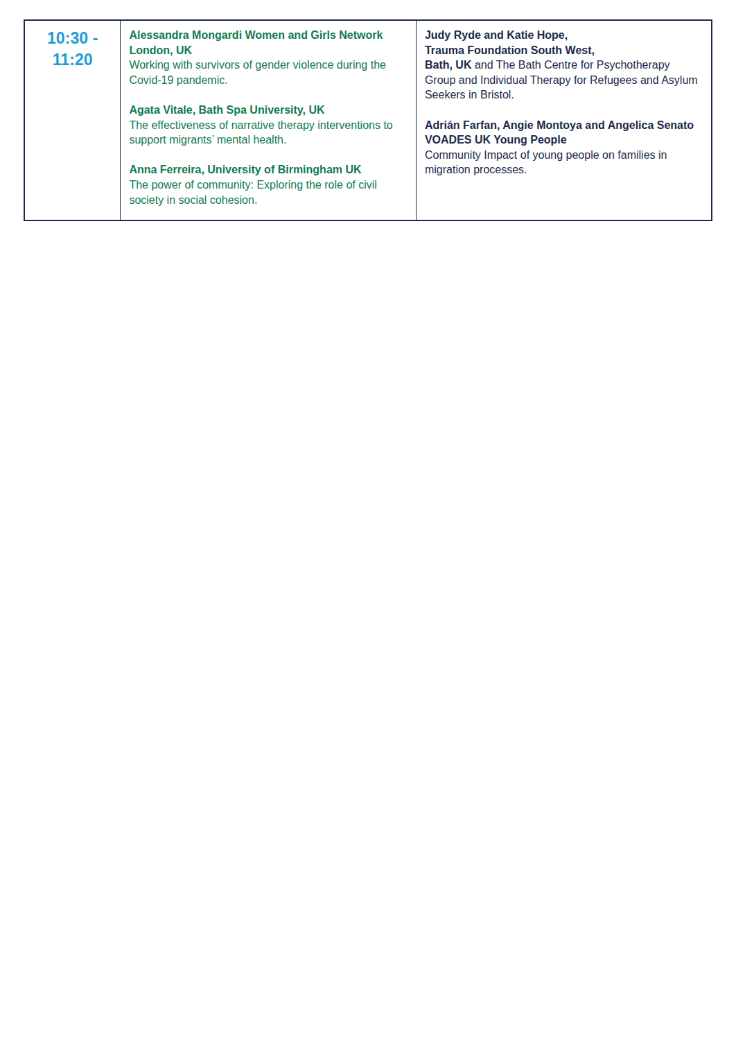| 10:30 - 11:20 | Alessandra Mongardi Women and Girls Network London, UK Working with survivors of gender violence during the Covid-19 pandemic. Agata Vitale, Bath Spa University, UK The effectiveness of narrative therapy interventions to support migrants’ mental health. Anna Ferreira, University of Birmingham UK The power of community: Exploring the role of civil society in social cohesion. | Judy Ryde and Katie Hope, Trauma Foundation South West, Bath, UK and The Bath Centre for Psychotherapy Group and Individual Therapy for Refugees and Asylum Seekers in Bristol. Adrián Farfan, Angie Montoya and Angelica Senato VOADES UK Young People Community Impact of young people on families in migration processes. |